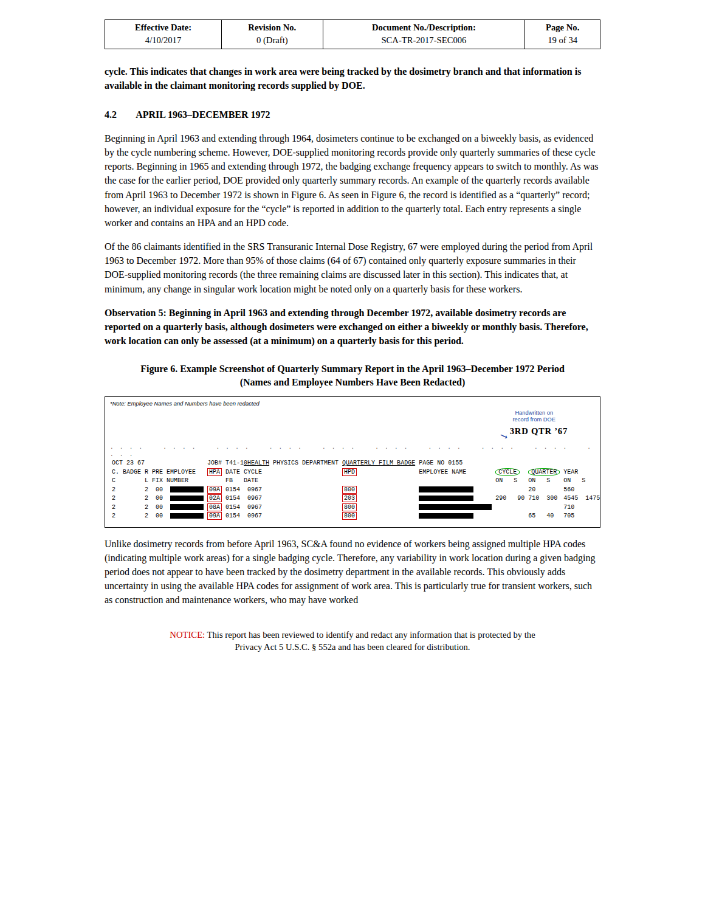| Effective Date: 4/10/2017 | Revision No. 0 (Draft) | Document No./Description: SCA-TR-2017-SEC006 | Page No. 19 of 34 |
cycle. This indicates that changes in work area were being tracked by the dosimetry branch and that information is available in the claimant monitoring records supplied by DOE.
4.2 APRIL 1963–DECEMBER 1972
Beginning in April 1963 and extending through 1964, dosimeters continue to be exchanged on a biweekly basis, as evidenced by the cycle numbering scheme. However, DOE-supplied monitoring records provide only quarterly summaries of these cycle reports. Beginning in 1965 and extending through 1972, the badging exchange frequency appears to switch to monthly. As was the case for the earlier period, DOE provided only quarterly summary records. An example of the quarterly records available from April 1963 to December 1972 is shown in Figure 6. As seen in Figure 6, the record is identified as a “quarterly” record; however, an individual exposure for the “cycle” is reported in addition to the quarterly total. Each entry represents a single worker and contains an HPA and an HPD code.
Of the 86 claimants identified in the SRS Transuranic Internal Dose Registry, 67 were employed during the period from April 1963 to December 1972. More than 95% of those claims (64 of 67) contained only quarterly exposure summaries in their DOE-supplied monitoring records (the three remaining claims are discussed later in this section). This indicates that, at minimum, any change in singular work location might be noted only on a quarterly basis for these workers.
Observation 5: Beginning in April 1963 and extending through December 1972, available dosimetry records are reported on a quarterly basis, although dosimeters were exchanged on either a biweekly or monthly basis. Therefore, work location can only be assessed (at a minimum) on a quarterly basis for this period.
Figure 6. Example Screenshot of Quarterly Summary Report in the April 1963–December 1972 Period (Names and Employee Numbers Have Been Redacted)
*Note: Employee Names and Numbers have been redacted
Handwritten on
record from DOE
⟶
3RD QTR ’67
. . . . . . . . . . . . . . . . . . . . . . . . . . . . . . . . . . . . . . . .
| OCT 23 67 | JOB# | T41-1 0HEALTH PHYSICS DEPARTMENT | QUARTERLY FILM BADGE | PAGE NO 0155 |
| C. BADGE | R PRE EMPLOYEE | HPA | DATE CYCLE | HPD | EMPLOYEE NAME | CYCLE | QUARTER | YEAR | PLANT |
| C | L FIX NUMBER | | FB DATE | | | ON S | ON S | ON S | ON S |
| 2 | 2 00 | 09A | 0154 0967 | 800 | | | 20 | 560 | 215 |
| 2 | 2 00 | 02A | 0154 0967 | 203 | | 290 90 | 710 300 | 4545 1475 | 28,880 3,050 |
| 2 | 2 00 | 08A | 0154 0967 | 800 | | | | 710 | 465 |
| 2 | 2 00 | 09A | 0154 0967 | 800 | | | 65 40 | 705 | 385 |
Unlike dosimetry records from before April 1963, SC&A found no evidence of workers being assigned multiple HPA codes (indicating multiple work areas) for a single badging cycle. Therefore, any variability in work location during a given badging period does not appear to have been tracked by the dosimetry department in the available records. This obviously adds uncertainty in using the available HPA codes for assignment of work area. This is particularly true for transient workers, such as construction and maintenance workers, who may have worked
NOTICE: This report has been reviewed to identify and redact any information that is protected by the
Privacy Act 5 U.S.C. § 552a and has been cleared for distribution.